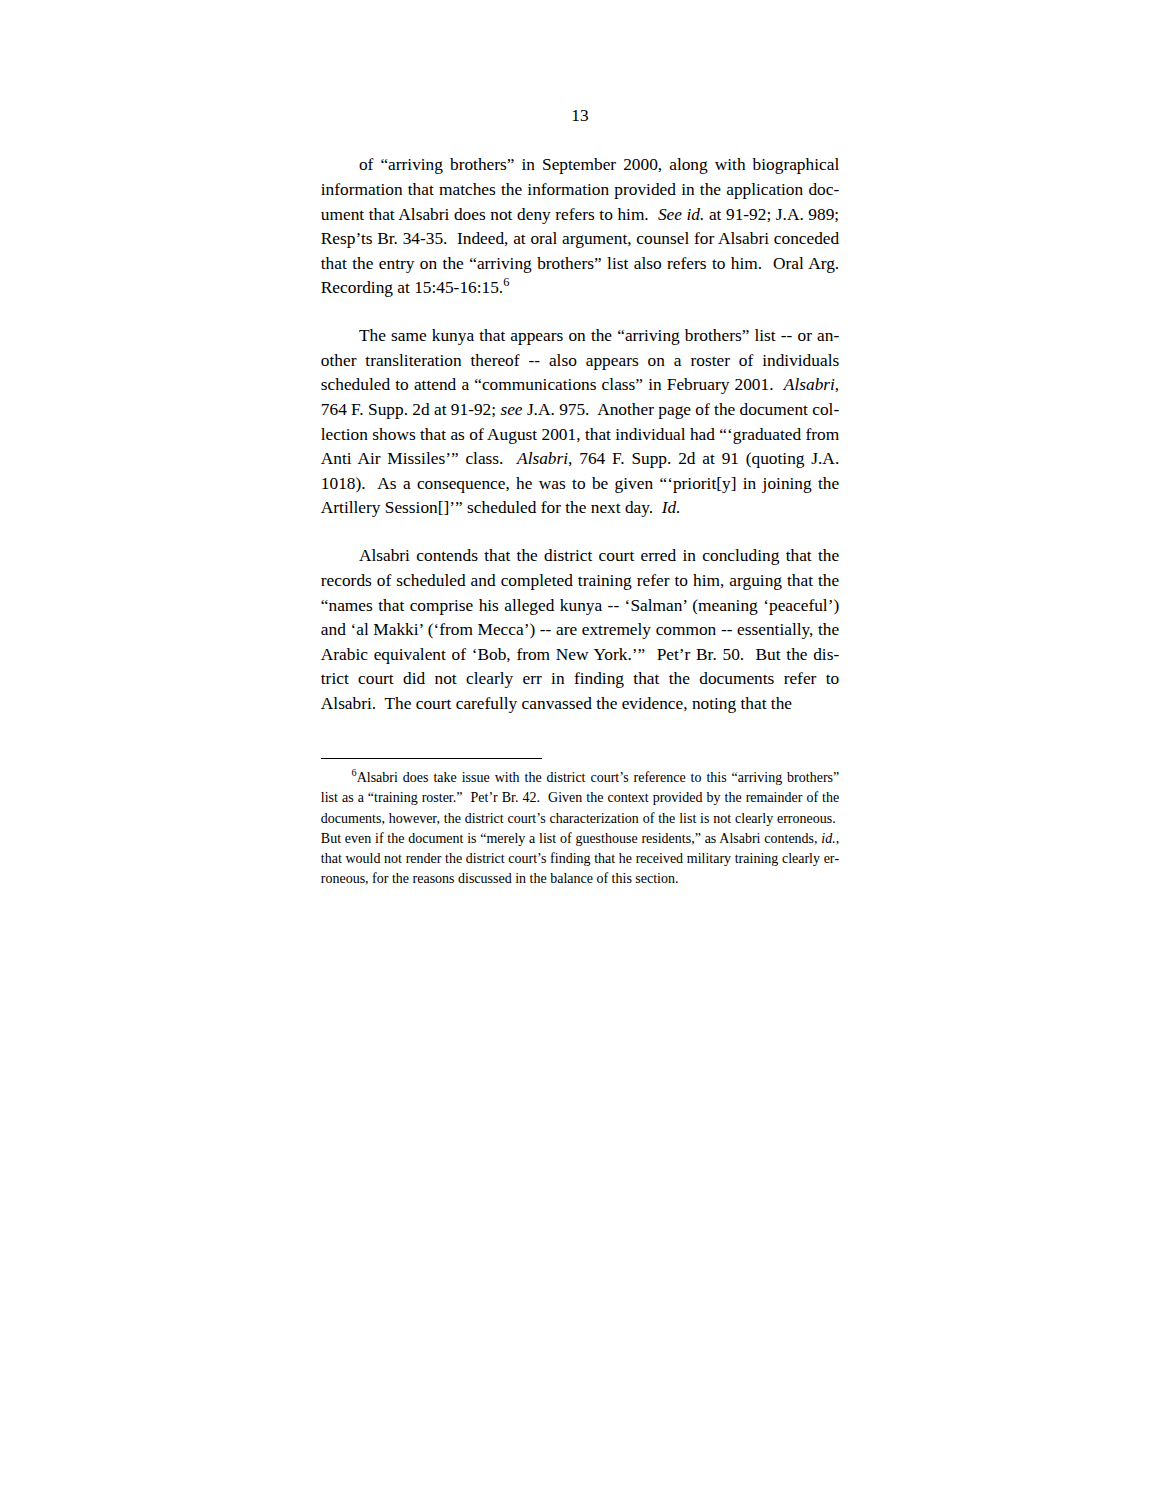13
of “arriving brothers” in September 2000, along with biographical information that matches the information provided in the application document that Alsabri does not deny refers to him. See id. at 91-92; J.A. 989; Resp’ts Br. 34-35. Indeed, at oral argument, counsel for Alsabri conceded that the entry on the “arriving brothers” list also refers to him. Oral Arg. Recording at 15:45-16:15.6
The same kunya that appears on the “arriving brothers” list -- or another transliteration thereof -- also appears on a roster of individuals scheduled to attend a “communications class” in February 2001. Alsabri, 764 F. Supp. 2d at 91-92; see J.A. 975. Another page of the document collection shows that as of August 2001, that individual had “‘graduated from Anti Air Missiles’” class. Alsabri, 764 F. Supp. 2d at 91 (quoting J.A. 1018). As a consequence, he was to be given “‘priorit[y] in joining the Artillery Session[]’” scheduled for the next day. Id.
Alsabri contends that the district court erred in concluding that the records of scheduled and completed training refer to him, arguing that the “names that comprise his alleged kunya -- ‘Salman’ (meaning ‘peaceful’) and ‘al Makki’ (‘from Mecca’) -- are extremely common -- essentially, the Arabic equivalent of ‘Bob, from New York.’” Pet’r Br. 50. But the district court did not clearly err in finding that the documents refer to Alsabri. The court carefully canvassed the evidence, noting that the
6Alsabri does take issue with the district court’s reference to this “arriving brothers” list as a “training roster.” Pet’r Br. 42. Given the context provided by the remainder of the documents, however, the district court’s characterization of the list is not clearly erroneous. But even if the document is “merely a list of guesthouse residents,” as Alsabri contends, id., that would not render the district court’s finding that he received military training clearly erroneous, for the reasons discussed in the balance of this section.